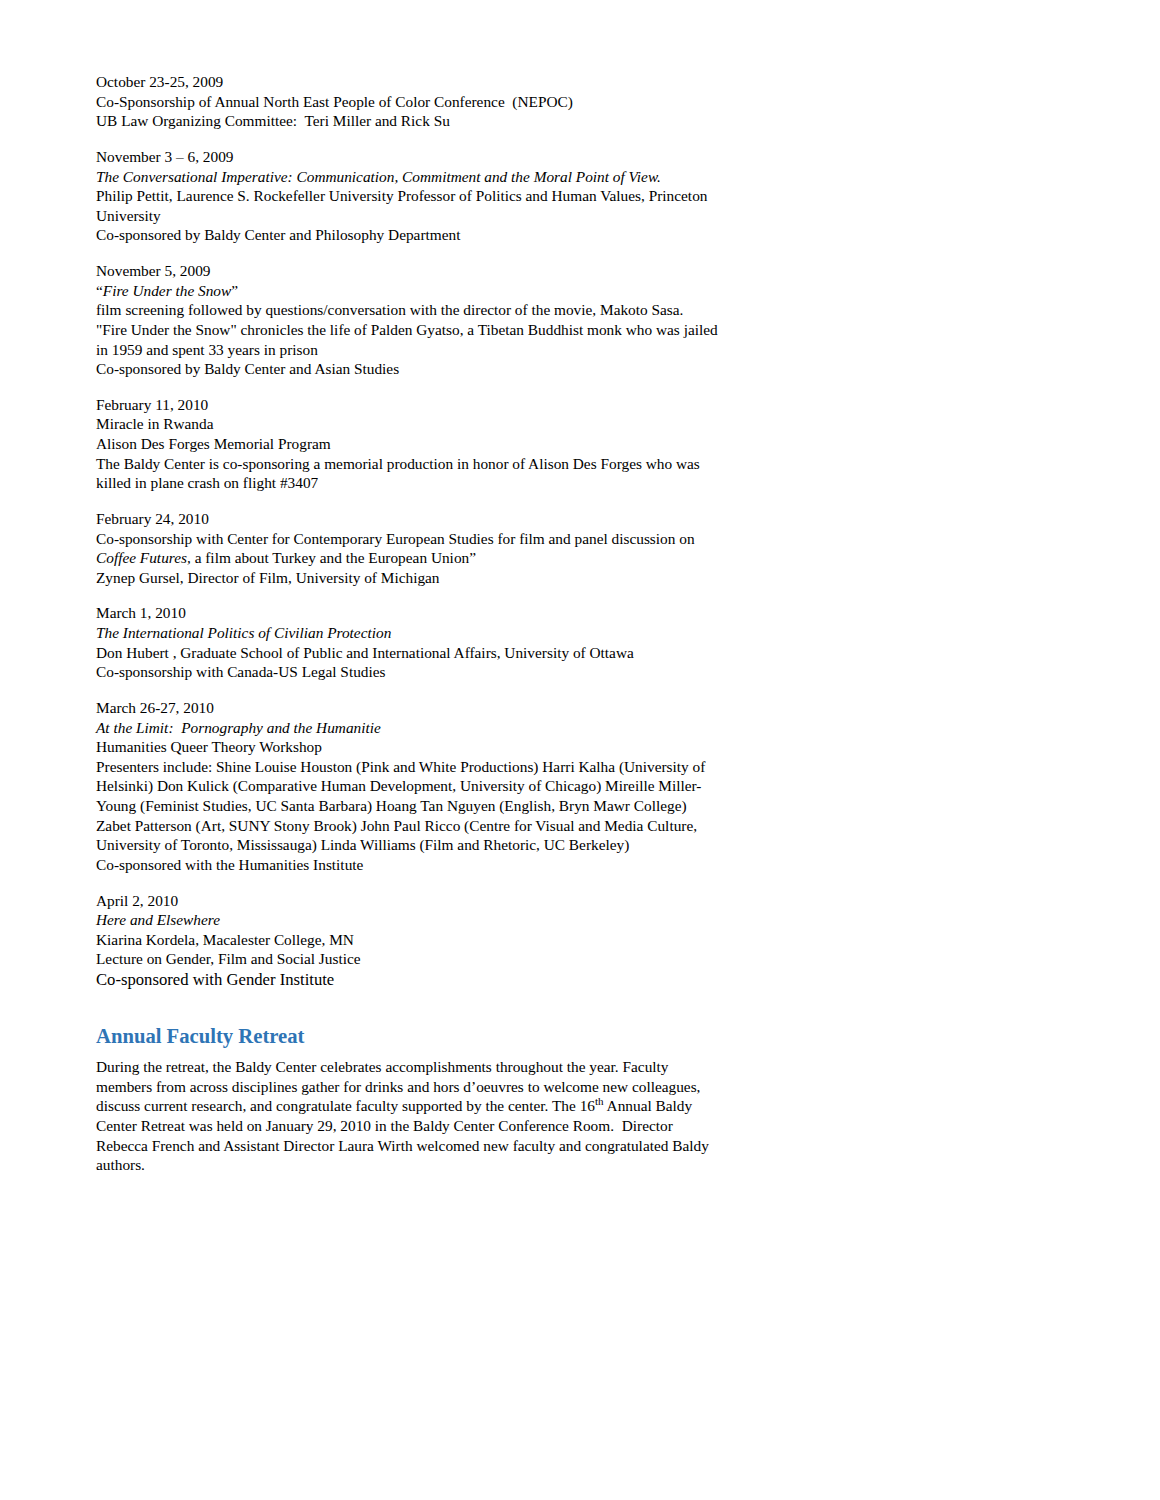October 23-25, 2009
Co-Sponsorship of Annual North East People of Color Conference (NEPOC)
UB Law Organizing Committee: Teri Miller and Rick Su
November 3 – 6, 2009
The Conversational Imperative: Communication, Commitment and the Moral Point of View.
Philip Pettit, Laurence S. Rockefeller University Professor of Politics and Human Values, Princeton University
Co-sponsored by Baldy Center and Philosophy Department
November 5, 2009
“Fire Under the Snow”
film screening followed by questions/conversation with the director of the movie, Makoto Sasa.
"Fire Under the Snow" chronicles the life of Palden Gyatso, a Tibetan Buddhist monk who was jailed in 1959 and spent 33 years in prison
Co-sponsored by Baldy Center and Asian Studies
February 11, 2010
Miracle in Rwanda
Alison Des Forges Memorial Program
The Baldy Center is co-sponsoring a memorial production in honor of Alison Des Forges who was killed in plane crash on flight #3407
February 24, 2010
Co-sponsorship with Center for Contemporary European Studies for film and panel discussion on Coffee Futures, a film about Turkey and the European Union”
Zynep Gursel, Director of Film, University of Michigan
March 1, 2010
The International Politics of Civilian Protection
Don Hubert , Graduate School of Public and International Affairs, University of Ottawa
Co-sponsorship with Canada-US Legal Studies
March 26-27, 2010
At the Limit: Pornography and the Humanitie
Humanities Queer Theory Workshop
Presenters include: Shine Louise Houston (Pink and White Productions) Harri Kalha (University of Helsinki) Don Kulick (Comparative Human Development, University of Chicago) Mireille Miller-Young (Feminist Studies, UC Santa Barbara) Hoang Tan Nguyen (English, Bryn Mawr College) Zabet Patterson (Art, SUNY Stony Brook) John Paul Ricco (Centre for Visual and Media Culture, University of Toronto, Mississauga) Linda Williams (Film and Rhetoric, UC Berkeley)
Co-sponsored with the Humanities Institute
April 2, 2010
Here and Elsewhere
Kiarina Kordela, Macalester College, MN
Lecture on Gender, Film and Social Justice
Co-sponsored with Gender Institute
Annual Faculty Retreat
During the retreat, the Baldy Center celebrates accomplishments throughout the year. Faculty members from across disciplines gather for drinks and hors d’oeuvres to welcome new colleagues, discuss current research, and congratulate faculty supported by the center. The 16th Annual Baldy Center Retreat was held on January 29, 2010 in the Baldy Center Conference Room. Director Rebecca French and Assistant Director Laura Wirth welcomed new faculty and congratulated Baldy authors.